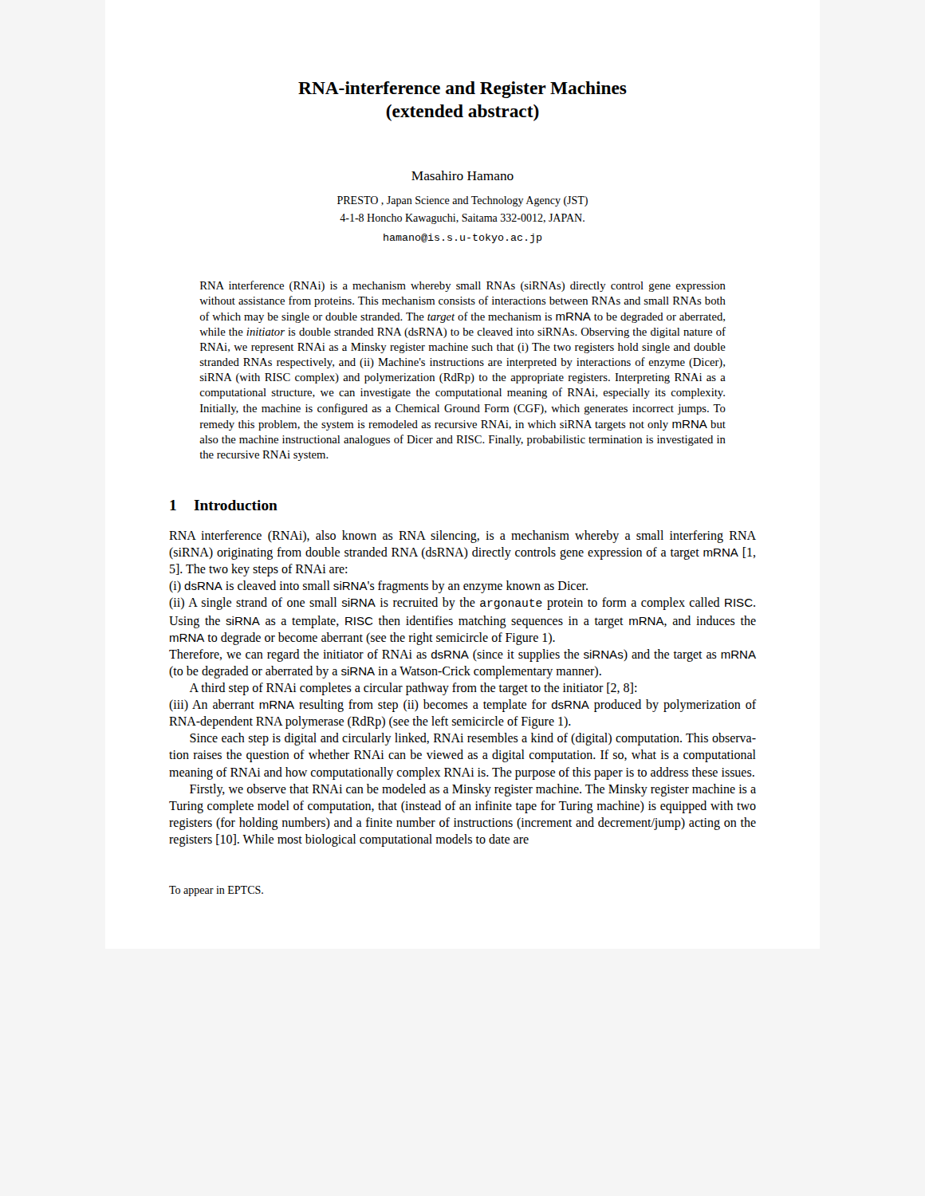RNA-interference and Register Machines
(extended abstract)
Masahiro Hamano
PRESTO , Japan Science and Technology Agency (JST)
4-1-8 Honcho Kawaguchi, Saitama 332-0012, JAPAN.
hamano@is.s.u-tokyo.ac.jp
RNA interference (RNAi) is a mechanism whereby small RNAs (siRNAs) directly control gene expression without assistance from proteins. This mechanism consists of interactions between RNAs and small RNAs both of which may be single or double stranded. The target of the mechanism is mRNA to be degraded or aberrated, while the initiator is double stranded RNA (dsRNA) to be cleaved into siRNAs. Observing the digital nature of RNAi, we represent RNAi as a Minsky register machine such that (i) The two registers hold single and double stranded RNAs respectively, and (ii) Machine's instructions are interpreted by interactions of enzyme (Dicer), siRNA (with RISC complex) and polymerization (RdRp) to the appropriate registers. Interpreting RNAi as a computational structure, we can investigate the computational meaning of RNAi, especially its complexity. Initially, the machine is configured as a Chemical Ground Form (CGF), which generates incorrect jumps. To remedy this problem, the system is remodeled as recursive RNAi, in which siRNA targets not only mRNA but also the machine instructional analogues of Dicer and RISC. Finally, probabilistic termination is investigated in the recursive RNAi system.
1 Introduction
RNA interference (RNAi), also known as RNA silencing, is a mechanism whereby a small interfering RNA (siRNA) originating from double stranded RNA (dsRNA) directly controls gene expression of a target mRNA [1, 5]. The two key steps of RNAi are:
(i) dsRNA is cleaved into small siRNA's fragments by an enzyme known as Dicer.
(ii) A single strand of one small siRNA is recruited by the argonaute protein to form a complex called RISC. Using the siRNA as a template, RISC then identifies matching sequences in a target mRNA, and induces the mRNA to degrade or become aberrant (see the right semicircle of Figure 1).
Therefore, we can regard the initiator of RNAi as dsRNA (since it supplies the siRNAs) and the target as mRNA (to be degraded or aberrated by a siRNA in a Watson-Crick complementary manner).
A third step of RNAi completes a circular pathway from the target to the initiator [2, 8]:
(iii) An aberrant mRNA resulting from step (ii) becomes a template for dsRNA produced by polymerization of RNA-dependent RNA polymerase (RdRp) (see the left semicircle of Figure 1).
Since each step is digital and circularly linked, RNAi resembles a kind of (digital) computation. This observation raises the question of whether RNAi can be viewed as a digital computation. If so, what is a computational meaning of RNAi and how computationally complex RNAi is. The purpose of this paper is to address these issues.
Firstly, we observe that RNAi can be modeled as a Minsky register machine. The Minsky register machine is a Turing complete model of computation, that (instead of an infinite tape for Turing machine) is equipped with two registers (for holding numbers) and a finite number of instructions (increment and decrement/jump) acting on the registers [10]. While most biological computational models to date are
To appear in EPTCS.